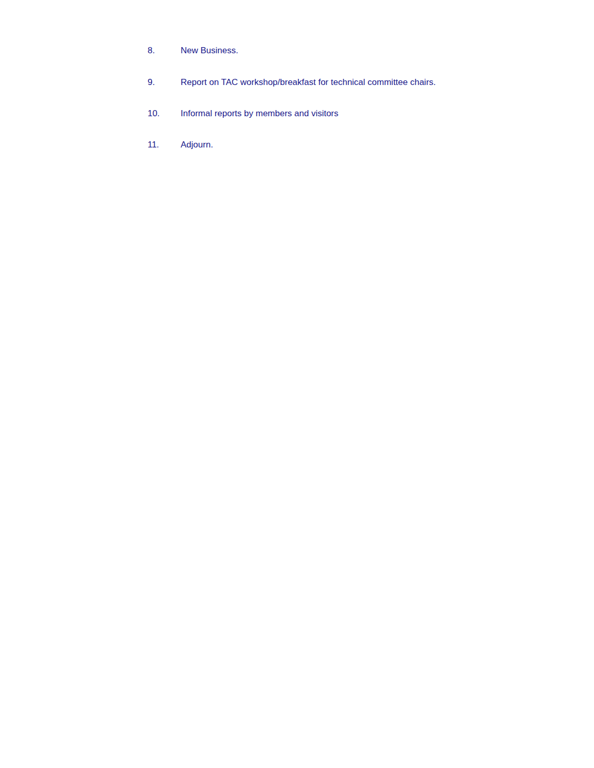8. New Business.
9. Report on TAC workshop/breakfast for technical committee chairs.
10. Informal reports by members and visitors
11. Adjourn.